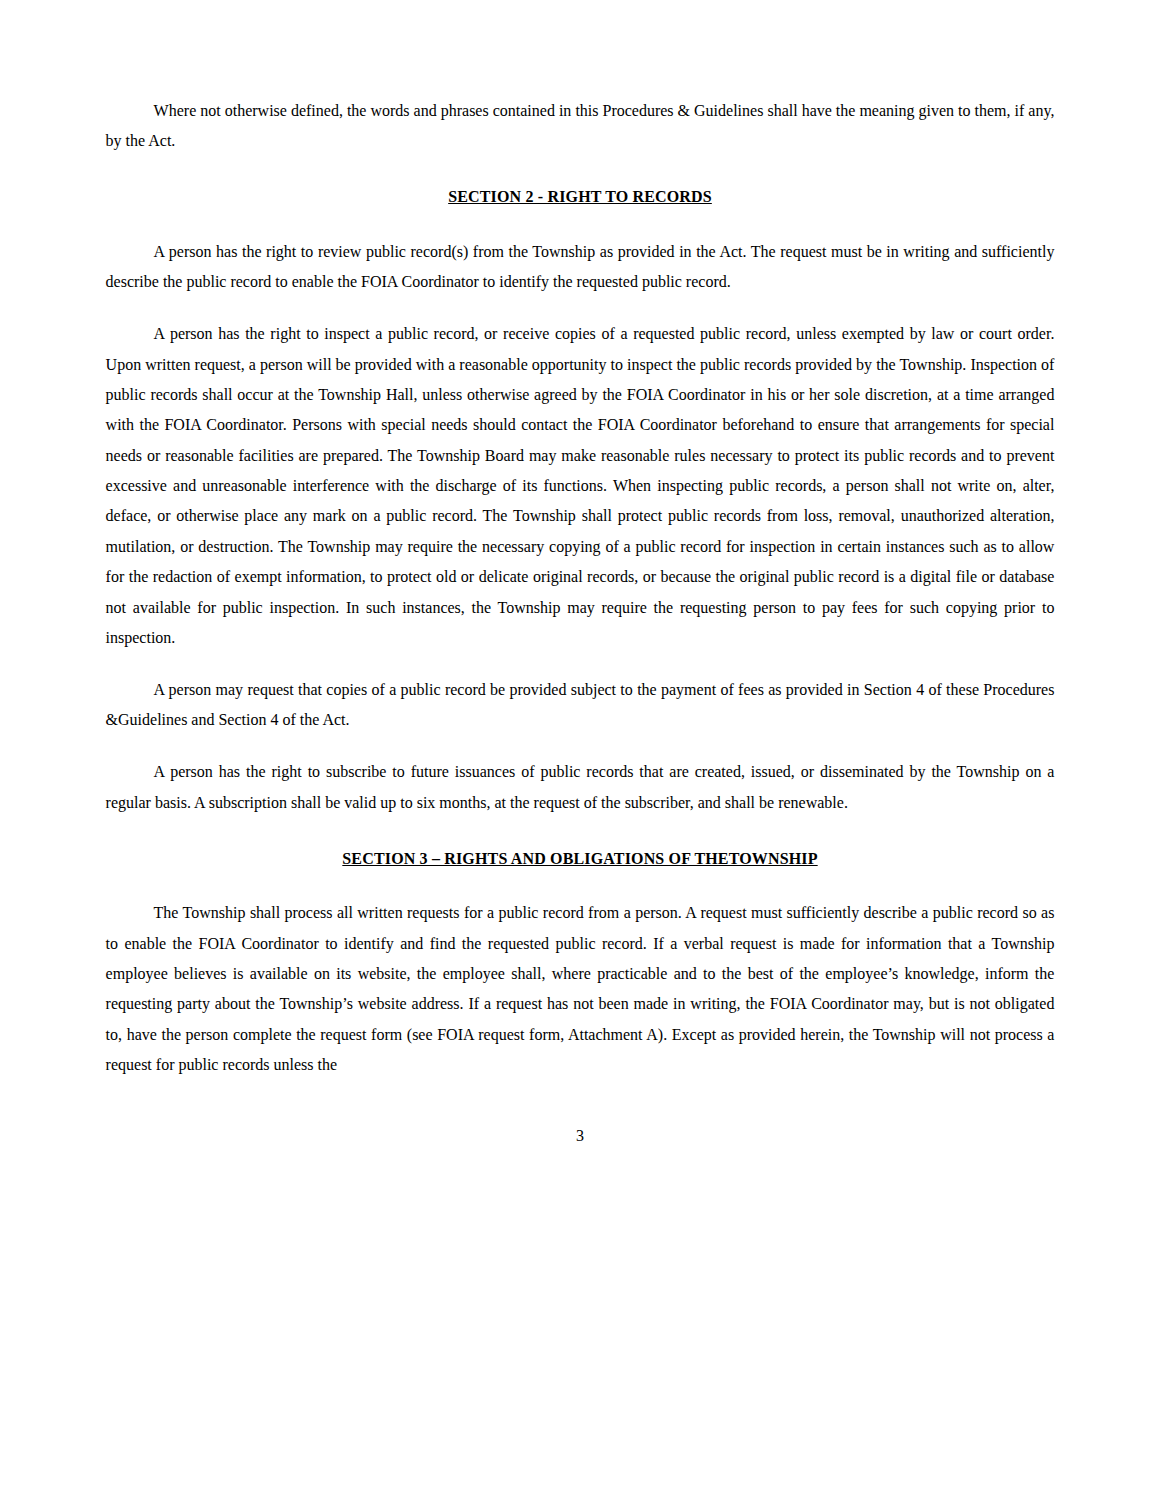Where not otherwise defined, the words and phrases contained in this Procedures & Guidelines shall have the meaning given to them, if any, by the Act.
SECTION 2 - RIGHT TO RECORDS
A person has the right to review public record(s) from the Township as provided in the Act. The request must be in writing and sufficiently describe the public record to enable the FOIA Coordinator to identify the requested public record.
A person has the right to inspect a public record, or receive copies of a requested public record, unless exempted by law or court order. Upon written request, a person will be provided with a reasonable opportunity to inspect the public records provided by the Township. Inspection of public records shall occur at the Township Hall, unless otherwise agreed by the FOIA Coordinator in his or her sole discretion, at a time arranged with the FOIA Coordinator. Persons with special needs should contact the FOIA Coordinator beforehand to ensure that arrangements for special needs or reasonable facilities are prepared. The Township Board may make reasonable rules necessary to protect its public records and to prevent excessive and unreasonable interference with the discharge of its functions. When inspecting public records, a person shall not write on, alter, deface, or otherwise place any mark on a public record. The Township shall protect public records from loss, removal, unauthorized alteration, mutilation, or destruction. The Township may require the necessary copying of a public record for inspection in certain instances such as to allow for the redaction of exempt information, to protect old or delicate original records, or because the original public record is a digital file or database not available for public inspection. In such instances, the Township may require the requesting person to pay fees for such copying prior to inspection.
A person may request that copies of a public record be provided subject to the payment of fees as provided in Section 4 of these Procedures &Guidelines and Section 4 of the Act.
A person has the right to subscribe to future issuances of public records that are created, issued, or disseminated by the Township on a regular basis. A subscription shall be valid up to six months, at the request of the subscriber, and shall be renewable.
SECTION 3 – RIGHTS AND OBLIGATIONS OF THETOWNSHIP
The Township shall process all written requests for a public record from a person. A request must sufficiently describe a public record so as to enable the FOIA Coordinator to identify and find the requested public record. If a verbal request is made for information that a Township employee believes is available on its website, the employee shall, where practicable and to the best of the employee’s knowledge, inform the requesting party about the Township’s website address. If a request has not been made in writing, the FOIA Coordinator may, but is not obligated to, have the person complete the request form (see FOIA request form, Attachment A). Except as provided herein, the Township will not process a request for public records unless the
3